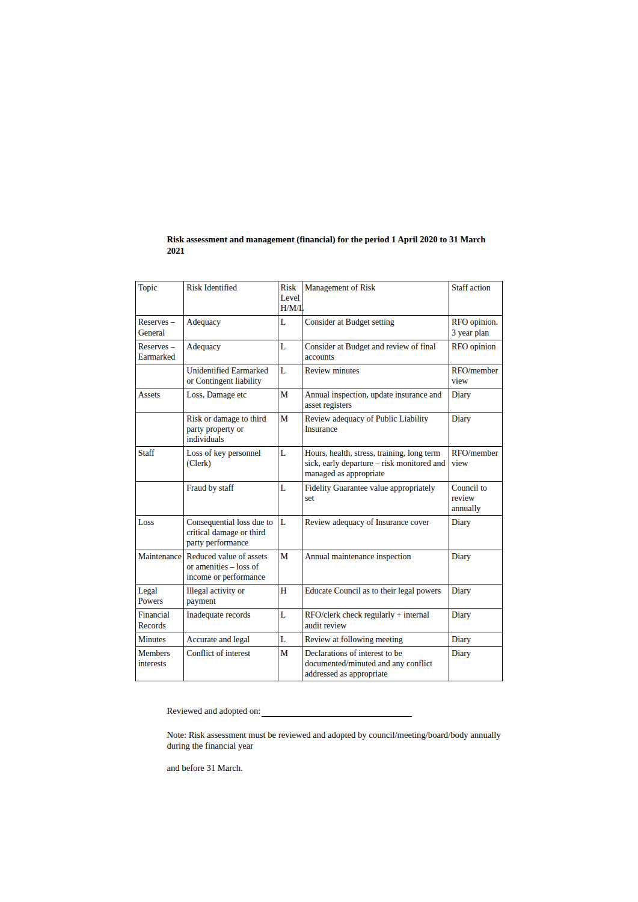Risk assessment and management (financial) for the period 1 April 2020 to 31 March 2021
| Topic | Risk Identified | Risk Level H/M/L | Management of Risk | Staff action |
| --- | --- | --- | --- | --- |
| Reserves – General | Adequacy | L | Consider at Budget setting | RFO opinion. 3 year plan |
| Reserves – Earmarked | Adequacy | L | Consider at Budget and review of final accounts | RFO opinion |
| | Unidentified Earmarked or Contingent liability | L | Review minutes | RFO/member view |
| Assets | Loss, Damage etc | M | Annual inspection, update insurance and asset registers | Diary |
| | Risk or damage to third party property or individuals | M | Review adequacy of Public Liability Insurance | Diary |
| Staff | Loss of key personnel (Clerk) | L | Hours, health, stress, training, long term sick, early departure – risk monitored and managed as appropriate | RFO/member view |
| | Fraud by staff | L | Fidelity Guarantee value appropriately set | Council to review annually |
| Loss | Consequential loss due to critical damage or third party performance | L | Review adequacy of Insurance cover | Diary |
| Maintenance | Reduced value of assets or amenities – loss of income or performance | M | Annual maintenance inspection | Diary |
| Legal Powers | Illegal activity or payment | H | Educate Council as to their legal powers | Diary |
| Financial Records | Inadequate records | L | RFO/clerk check regularly + internal audit review | Diary |
| Minutes | Accurate and legal | L | Review at following meeting | Diary |
| Members interests | Conflict of interest | M | Declarations of interest to be documented/minuted and any conflict addressed as appropriate | Diary |
Reviewed and adopted on:
Note: Risk assessment must be reviewed and adopted by council/meeting/board/body annually during the financial year and before 31 March.